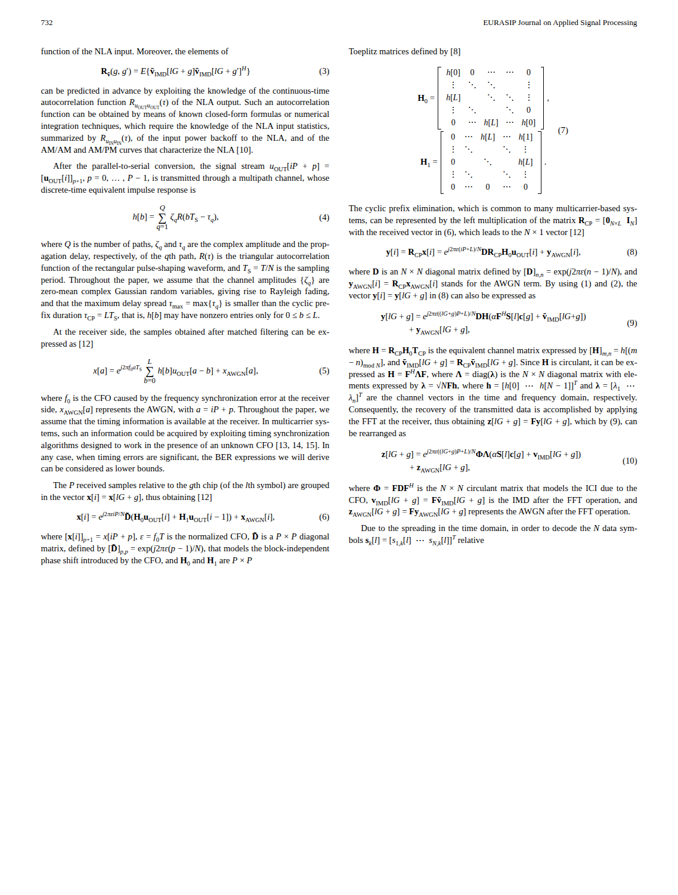732 EURASIP Journal on Applied Signal Processing
function of the NLA input. Moreover, the elements of
Rṽ(g, g′) = E{ṽIMD[lG + g]ṽIMD[lG + g′]H} (3)
can be predicted in advance by exploiting the knowledge of the continuous-time autocorrelation function RuOUTuOUT(τ) of the NLA output. Such an autocorrelation function can be obtained by means of known closed-form formulas or numerical integration techniques, which require the knowledge of the NLA input statistics, summarized by RuINuIN(τ), of the input power backoff to the NLA, and of the AM/AM and AM/PM curves that characterize the NLA [10].
After the parallel-to-serial conversion, the signal stream uOUT[iP + p] = [uOUT[i]]p+1, p = 0, … , P − 1, is transmitted through a multipath channel, whose discrete-time equivalent impulse response is
h[b] = Q∑q=1 ζqR(bTS − τq), (4)
where Q is the number of paths, ζq and τq are the complex amplitude and the propagation delay, respectively, of the qth path, R(τ) is the triangular autocorrelation function of the rectangular pulse-shaping waveform, and TS = T/N is the sampling period. Throughout the paper, we assume that the channel amplitudes {ζq} are zero-mean complex Gaussian random variables, giving rise to Rayleigh fading, and that the maximum delay spread τmax = max{τq} is smaller than the cyclic prefix duration τCP = LTS, that is, h[b] may have nonzero entries only for 0 ≤ b ≤ L.
At the receiver side, the samples obtained after matched filtering can be expressed as [12]
x[a] = ej2πf0aTS L∑b=0 h[b]uOUT[a − b] + xAWGN[a], (5)
where f0 is the CFO caused by the frequency synchronization error at the receiver side, xAWGN[a] represents the AWGN, with a = iP + p. Throughout the paper, we assume that the timing information is available at the receiver. In multicarrier systems, such an information could be acquired by exploiting timing synchronization algorithms designed to work in the presence of an unknown CFO [13, 14, 15]. In any case, when timing errors are significant, the BER expressions we will derive can be considered as lower bounds.
The P received samples relative to the gth chip (of the lth symbol) are grouped in the vector x[i] = x[lG + g], thus obtaining [12]
x[i] = ej2πεiP/ND̃(H0uOUT[i] + H1uOUT[i − 1]) + xAWGN[i], (6)
where [x[i]]p+1 = x[iP + p], ε = f0T is the normalized CFO, D̃ is a P × P diagonal matrix, defined by [D̃]p,p = exp(j2πε(p − 1)/N), that models the block-independent phase shift introduced by the CFO, and H0 and H1 are P × P
Toeplitz matrices defined by [8]
H0 =
| h [0] | 0 | ⋯ | ⋯ | 0 |
| ⋮ | ⋱ | ⋱ | | ⋮ |
| h [ L ] | | ⋱ | ⋱ | ⋮ |
| ⋮ | ⋱ | | ⋱ | 0 |
| 0 | ⋯ | h [ L ] | ⋯ | h [0] |
,
H1 =
| 0 | ⋯ | h [ L ] | ⋯ | h [1] |
| ⋮ | ⋱ | | ⋱ | ⋮ |
| 0 | | ⋱ | | h [ L ] |
| ⋮ | ⋱ | | ⋱ | ⋮ |
| 0 | ⋯ | 0 | ⋯ | 0 |
.
(7)
The cyclic prefix elimination, which is common to many multicarrier-based systems, can be represented by the left multiplication of the matrix RCP = [0N×L IN] with the received vector in (6), which leads to the N × 1 vector [12]
y[i] = RCPx[i] = ej2πε(iP+L)/NDRCPH0uOUT[i] + yAWGN[i], (8)
where D is an N × N diagonal matrix defined by [D]n,n = exp(j2πε(n − 1)/N), and yAWGN[i] = RCPxAWGN[i] stands for the AWGN term. By using (1) and (2), the vector y[i] = y[lG + g] in (8) can also be expressed as
y[lG + g] = ej2πε((lG+g)P+L)/NDH(αFHS[l]c[g] + ṽIMD[lG+g])
+ yAWGN[lG + g],
(9)
where H = RCPH0TCP is the equivalent channel matrix expressed by [H]m,n = h[(m − n)mod N], and ṽIMD[lG + g] = RCPṽIMD[lG + g]. Since H is circulant, it can be expressed as H = FHΛF, where Λ = diag(λ) is the N × N diagonal matrix with elements expressed by λ = √NFh, where h = [h[0] ⋯ h[N − 1]]T and λ = [λ1 ⋯ λn]T are the channel vectors in the time and frequency domain, respectively. Consequently, the recovery of the transmitted data is accomplished by applying the FFT at the receiver, thus obtaining z[lG + g] = Fy[lG + g], which by (9), can be rearranged as
z[lG + g] = ej2πε((lG+g)P+L)/NΦΛ(αS[l]c[g] + vIMD[lG + g])
+ zAWGN[lG + g],
(10)
where Φ = FDFH is the N × N circulant matrix that models the ICI due to the CFO, vIMD[lG + g] = FṽIMD[lG + g] is the IMD after the FFT operation, and zAWGN[lG + g] = FyAWGN[lG + g] represents the AWGN after the FFT operation.
Due to the spreading in the time domain, in order to decode the N data symbols sk[l] = [s1,k[l] ⋯ sN,k[l]]T relative